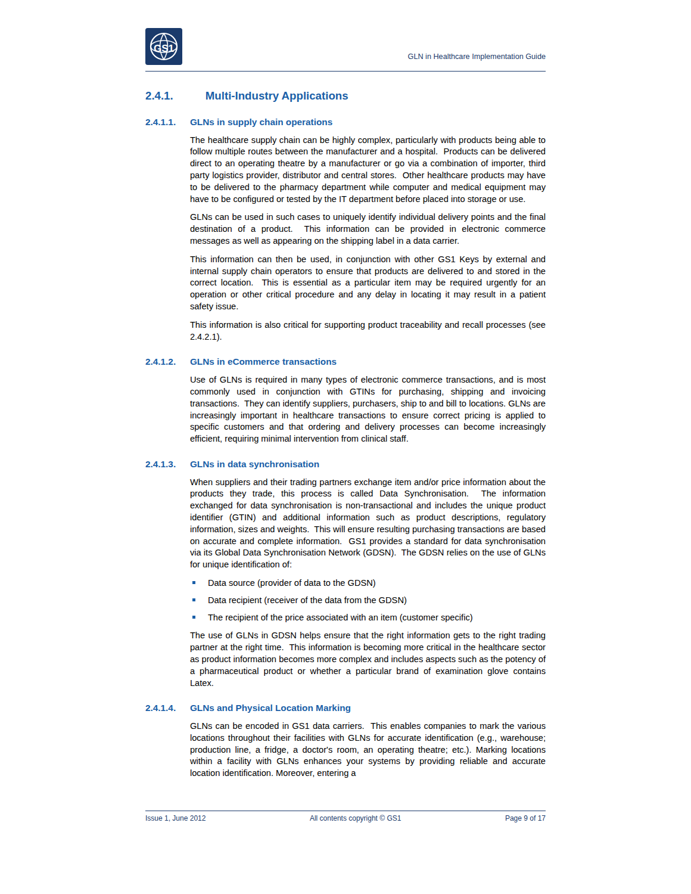GS1
GLN in Healthcare Implementation Guide
2.4.1. Multi-Industry Applications
2.4.1.1. GLNs in supply chain operations
The healthcare supply chain can be highly complex, particularly with products being able to follow multiple routes between the manufacturer and a hospital. Products can be delivered direct to an operating theatre by a manufacturer or go via a combination of importer, third party logistics provider, distributor and central stores. Other healthcare products may have to be delivered to the pharmacy department while computer and medical equipment may have to be configured or tested by the IT department before placed into storage or use.
GLNs can be used in such cases to uniquely identify individual delivery points and the final destination of a product. This information can be provided in electronic commerce messages as well as appearing on the shipping label in a data carrier.
This information can then be used, in conjunction with other GS1 Keys by external and internal supply chain operators to ensure that products are delivered to and stored in the correct location. This is essential as a particular item may be required urgently for an operation or other critical procedure and any delay in locating it may result in a patient safety issue.
This information is also critical for supporting product traceability and recall processes (see 2.4.2.1).
2.4.1.2. GLNs in eCommerce transactions
Use of GLNs is required in many types of electronic commerce transactions, and is most commonly used in conjunction with GTINs for purchasing, shipping and invoicing transactions. They can identify suppliers, purchasers, ship to and bill to locations. GLNs are increasingly important in healthcare transactions to ensure correct pricing is applied to specific customers and that ordering and delivery processes can become increasingly efficient, requiring minimal intervention from clinical staff.
2.4.1.3. GLNs in data synchronisation
When suppliers and their trading partners exchange item and/or price information about the products they trade, this process is called Data Synchronisation. The information exchanged for data synchronisation is non-transactional and includes the unique product identifier (GTIN) and additional information such as product descriptions, regulatory information, sizes and weights. This will ensure resulting purchasing transactions are based on accurate and complete information. GS1 provides a standard for data synchronisation via its Global Data Synchronisation Network (GDSN). The GDSN relies on the use of GLNs for unique identification of:
Data source (provider of data to the GDSN)
Data recipient (receiver of the data from the GDSN)
The recipient of the price associated with an item (customer specific)
The use of GLNs in GDSN helps ensure that the right information gets to the right trading partner at the right time. This information is becoming more critical in the healthcare sector as product information becomes more complex and includes aspects such as the potency of a pharmaceutical product or whether a particular brand of examination glove contains Latex.
2.4.1.4. GLNs and Physical Location Marking
GLNs can be encoded in GS1 data carriers. This enables companies to mark the various locations throughout their facilities with GLNs for accurate identification (e.g., warehouse; production line, a fridge, a doctor's room, an operating theatre; etc.). Marking locations within a facility with GLNs enhances your systems by providing reliable and accurate location identification. Moreover, entering a
Issue 1, June 2012
All contents copyright © GS1
Page 9 of 17